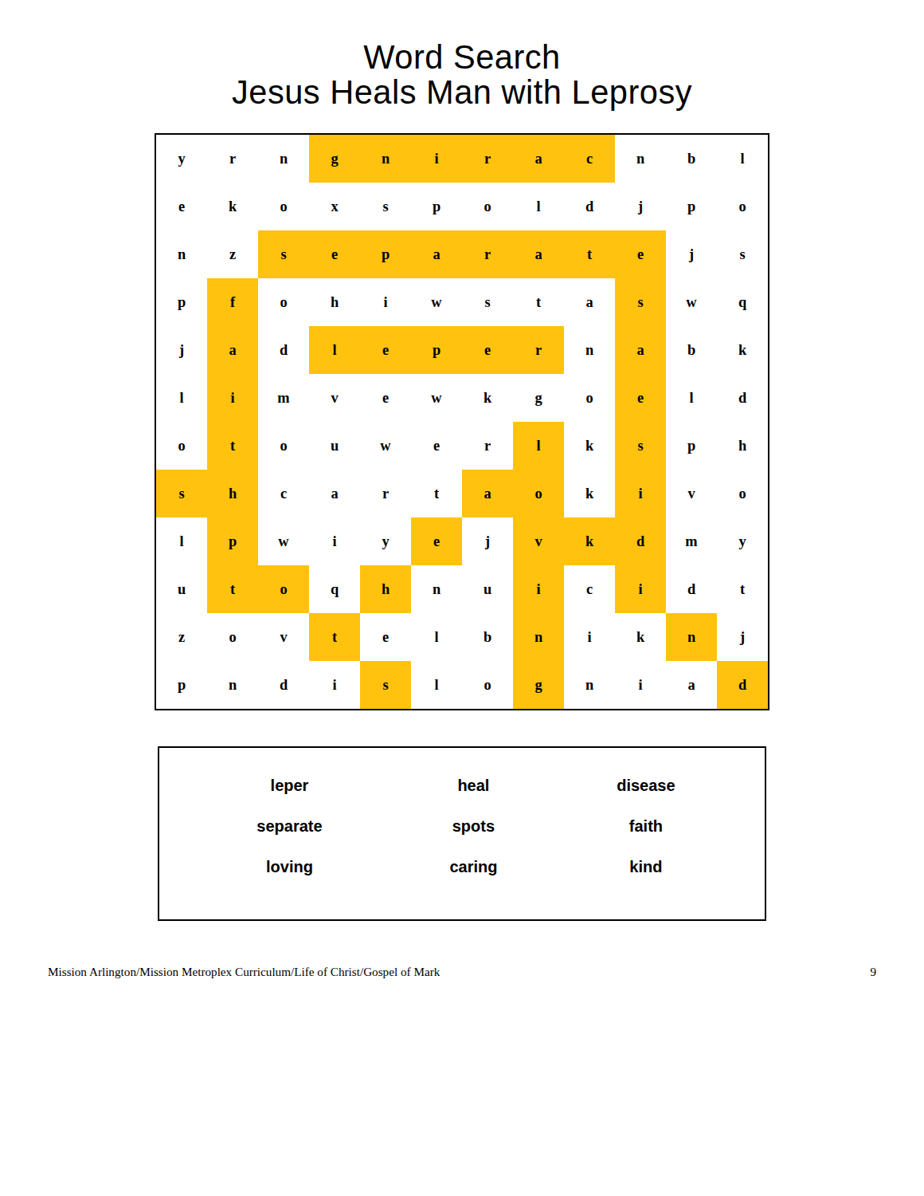Word Search
Jesus Heals Man with Leprosy
| y | r | n | g | n | i | r | a | c | n | b | l |
| e | k | o | x | s | p | o | l | d | j | p | o |
| n | z | s | e | p | a | r | a | t | e | j | s |
| p | f | o | h | i | w | s | t | a | s | w | q |
| j | a | d | l | e | p | e | r | n | a | b | k |
| l | i | m | v | e | w | k | g | o | e | l | d |
| o | t | o | u | w | e | r | l | k | s | p | h |
| s | h | c | a | r | t | a | o | k | i | v | o |
| l | p | w | i | y | e | j | v | k | d | m | y |
| u | t | o | q | h | n | u | i | c | i | d | t |
| z | o | v | t | e | l | b | n | i | k | n | j |
| p | n | d | i | s | l | o | g | n | i | a | d |
| leper | heal | disease |
| separate | spots | faith |
| loving | caring | kind |
Mission Arlington/Mission Metroplex Curriculum/Life of Christ/Gospel of Mark 9